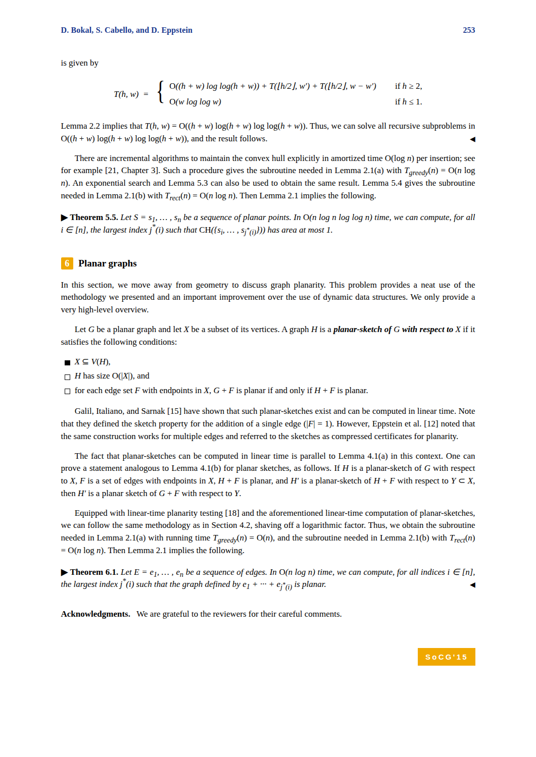D. Bokal, S. Cabello, and D. Eppstein 253
is given by
T(h, w) = {
| O (( h + w ) log log( h + w )) + T (⌊ h /2⌋, w′ ) + T (⌊ h /2⌋, w − w′ ) | if h ≥ 2, |
| O ( w log log w ) | if h ≤ 1. |
Lemma 2.2 implies that T(h, w) = O((h + w) log(h + w) log log(h + w)). Thus, we can solve all recursive subproblems in O((h + w) log(h + w) log log(h + w)), and the result follows.
There are incremental algorithms to maintain the convex hull explicitly in amortized time O(log n) per insertion; see for example [21, Chapter 3]. Such a procedure gives the subroutine needed in Lemma 2.1(a) with Tgreedy(n) = O(n log n). An exponential search and Lemma 5.3 can also be used to obtain the same result. Lemma 5.4 gives the subroutine needed in Lemma 2.1(b) with Trect(n) = O(n log n). Then Lemma 2.1 implies the following.
▶ Theorem 5.5. Let S = s1, … , sn be a sequence of planar points. In O(n log n log log n) time, we can compute, for all i ∈ [n], the largest index j*(i) such that CH({si, … , sj*(i)})) has area at most 1.
6 Planar graphs
In this section, we move away from geometry to discuss graph planarity. This problem provides a neat use of the methodology we presented and an important improvement over the use of dynamic data structures. We only provide a very high-level overview.
Let G be a planar graph and let X be a subset of its vertices. A graph H is a planar-sketch of G with respect to X if it satisfies the following conditions:
X ⊆ V(H),
H has size O(|X|), and
for each edge set F with endpoints in X, G + F is planar if and only if H + F is planar.
Galil, Italiano, and Sarnak [15] have shown that such planar-sketches exist and can be computed in linear time. Note that they defined the sketch property for the addition of a single edge (|F| = 1). However, Eppstein et al. [12] noted that the same construction works for multiple edges and referred to the sketches as compressed certificates for planarity.
The fact that planar-sketches can be computed in linear time is parallel to Lemma 4.1(a) in this context. One can prove a statement analogous to Lemma 4.1(b) for planar sketches, as follows. If H is a planar-sketch of G with respect to X, F is a set of edges with endpoints in X, H + F is planar, and H′ is a planar-sketch of H + F with respect to Y ⊂ X, then H′ is a planar sketch of G + F with respect to Y.
Equipped with linear-time planarity testing [18] and the aforementioned linear-time computation of planar-sketches, we can follow the same methodology as in Section 4.2, shaving off a logarithmic factor. Thus, we obtain the subroutine needed in Lemma 2.1(a) with running time Tgreedy(n) = O(n), and the subroutine needed in Lemma 2.1(b) with Trect(n) = O(n log n). Then Lemma 2.1 implies the following.
▶ Theorem 6.1. Let E = e1, … , en be a sequence of edges. In O(n log n) time, we can compute, for all indices i ∈ [n], the largest index j*(i) such that the graph defined by e1 + ··· + ej*(i) is planar.
Acknowledgments. We are grateful to the reviewers for their careful comments.
SoCG'15